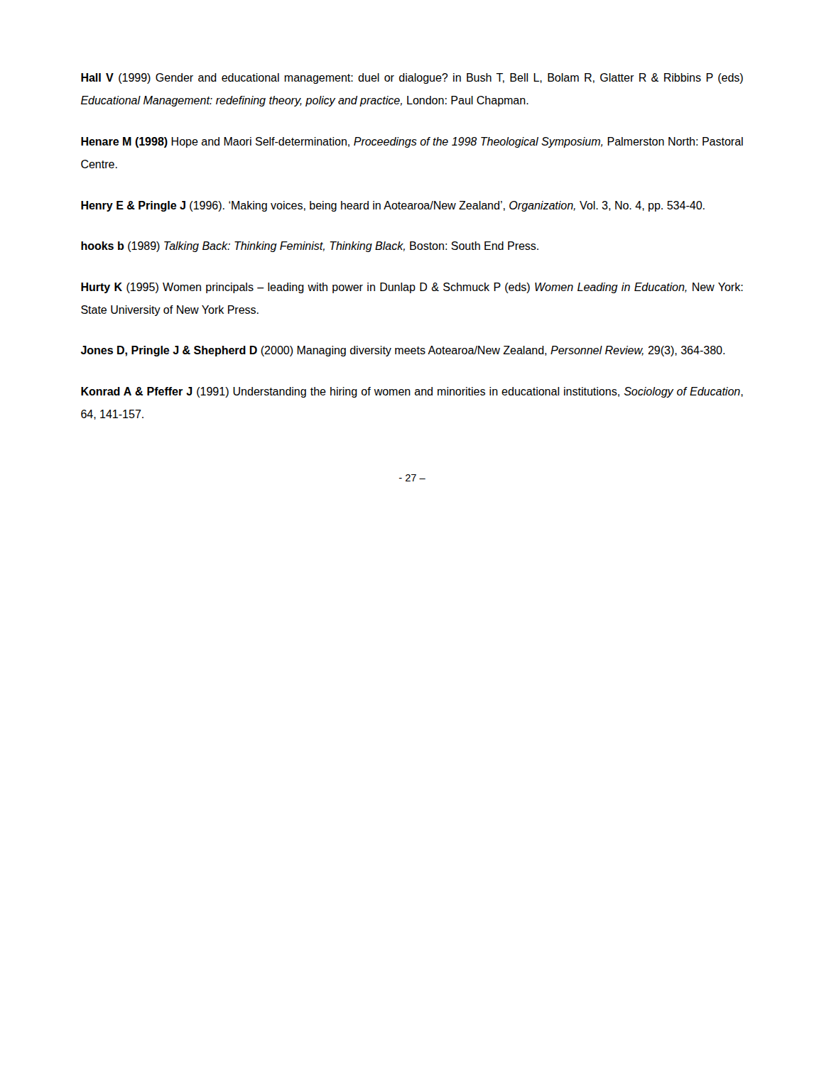Hall V (1999) Gender and educational management: duel or dialogue? in Bush T, Bell L, Bolam R, Glatter R & Ribbins P (eds) Educational Management: redefining theory, policy and practice, London: Paul Chapman.
Henare M (1998) Hope and Maori Self-determination, Proceedings of the 1998 Theological Symposium, Palmerston North: Pastoral Centre.
Henry E & Pringle J (1996). ‘Making voices, being heard in Aotearoa/New Zealand’, Organization, Vol. 3, No. 4, pp. 534-40.
hooks b (1989) Talking Back: Thinking Feminist, Thinking Black, Boston: South End Press.
Hurty K (1995) Women principals – leading with power in Dunlap D & Schmuck P (eds) Women Leading in Education, New York: State University of New York Press.
Jones D, Pringle J & Shepherd D (2000) Managing diversity meets Aotearoa/New Zealand, Personnel Review, 29(3), 364-380.
Konrad A & Pfeffer J (1991) Understanding the hiring of women and minorities in educational institutions, Sociology of Education, 64, 141-157.
- 27 –